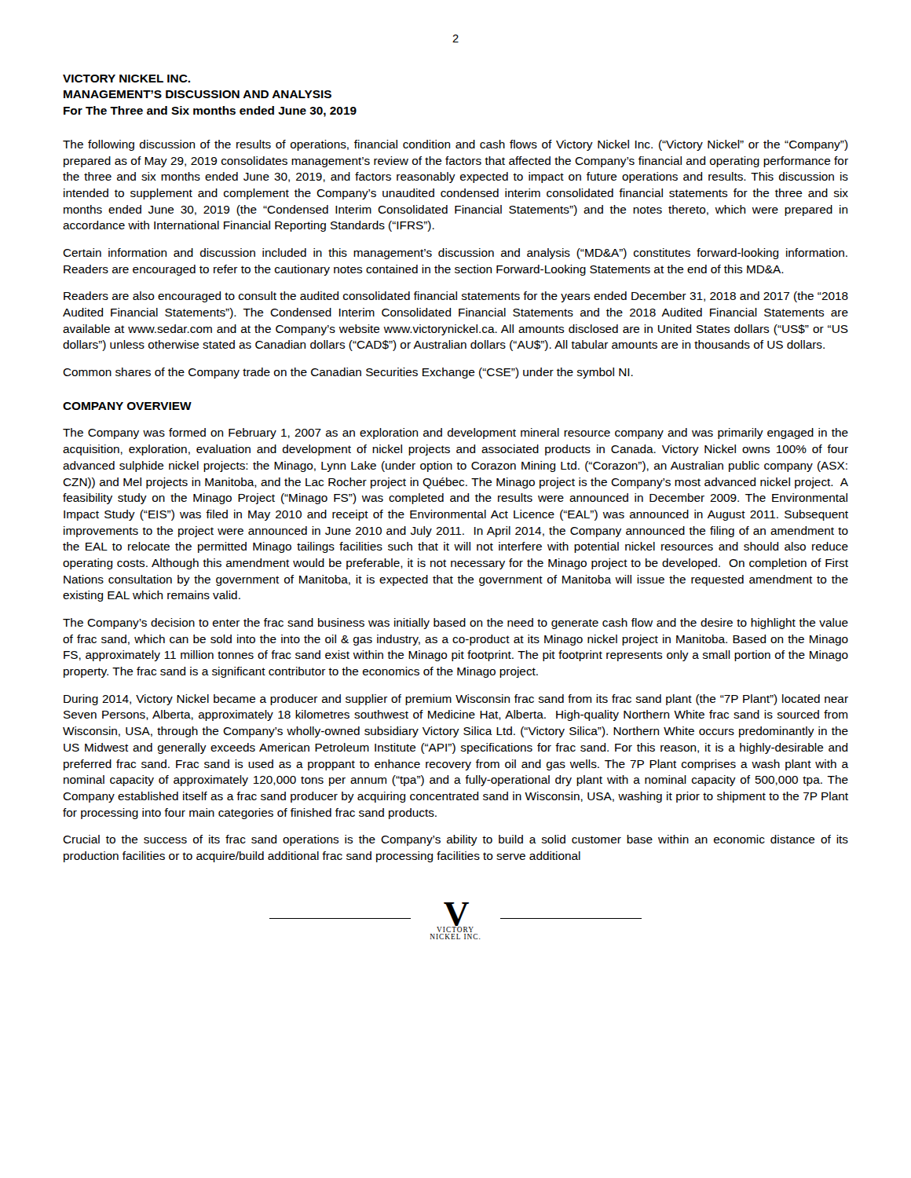2
VICTORY NICKEL INC.
MANAGEMENT’S DISCUSSION AND ANALYSIS
For The Three and Six months ended June 30, 2019
The following discussion of the results of operations, financial condition and cash flows of Victory Nickel Inc. (“Victory Nickel” or the “Company”) prepared as of May 29, 2019 consolidates management’s review of the factors that affected the Company’s financial and operating performance for the three and six months ended June 30, 2019, and factors reasonably expected to impact on future operations and results. This discussion is intended to supplement and complement the Company’s unaudited condensed interim consolidated financial statements for the three and six months ended June 30, 2019 (the “Condensed Interim Consolidated Financial Statements”) and the notes thereto, which were prepared in accordance with International Financial Reporting Standards (“IFRS”).
Certain information and discussion included in this management’s discussion and analysis (“MD&A”) constitutes forward-looking information. Readers are encouraged to refer to the cautionary notes contained in the section Forward-Looking Statements at the end of this MD&A.
Readers are also encouraged to consult the audited consolidated financial statements for the years ended December 31, 2018 and 2017 (the “2018 Audited Financial Statements”). The Condensed Interim Consolidated Financial Statements and the 2018 Audited Financial Statements are available at www.sedar.com and at the Company’s website www.victorynickel.ca. All amounts disclosed are in United States dollars (“US$” or “US dollars”) unless otherwise stated as Canadian dollars (“CAD$”) or Australian dollars (“AU$”). All tabular amounts are in thousands of US dollars.
Common shares of the Company trade on the Canadian Securities Exchange (“CSE”) under the symbol NI.
Company Overview
The Company was formed on February 1, 2007 as an exploration and development mineral resource company and was primarily engaged in the acquisition, exploration, evaluation and development of nickel projects and associated products in Canada. Victory Nickel owns 100% of four advanced sulphide nickel projects: the Minago, Lynn Lake (under option to Corazon Mining Ltd. (“Corazon”), an Australian public company (ASX: CZN)) and Mel projects in Manitoba, and the Lac Rocher project in Québec. The Minago project is the Company’s most advanced nickel project. A feasibility study on the Minago Project (“Minago FS”) was completed and the results were announced in December 2009. The Environmental Impact Study (“EIS”) was filed in May 2010 and receipt of the Environmental Act Licence (“EAL”) was announced in August 2011. Subsequent improvements to the project were announced in June 2010 and July 2011. In April 2014, the Company announced the filing of an amendment to the EAL to relocate the permitted Minago tailings facilities such that it will not interfere with potential nickel resources and should also reduce operating costs. Although this amendment would be preferable, it is not necessary for the Minago project to be developed. On completion of First Nations consultation by the government of Manitoba, it is expected that the government of Manitoba will issue the requested amendment to the existing EAL which remains valid.
The Company’s decision to enter the frac sand business was initially based on the need to generate cash flow and the desire to highlight the value of frac sand, which can be sold into the into the oil & gas industry, as a co-product at its Minago nickel project in Manitoba. Based on the Minago FS, approximately 11 million tonnes of frac sand exist within the Minago pit footprint. The pit footprint represents only a small portion of the Minago property. The frac sand is a significant contributor to the economics of the Minago project.
During 2014, Victory Nickel became a producer and supplier of premium Wisconsin frac sand from its frac sand plant (the “7P Plant”) located near Seven Persons, Alberta, approximately 18 kilometres southwest of Medicine Hat, Alberta. High-quality Northern White frac sand is sourced from Wisconsin, USA, through the Company’s wholly-owned subsidiary Victory Silica Ltd. (“Victory Silica”). Northern White occurs predominantly in the US Midwest and generally exceeds American Petroleum Institute (“API”) specifications for frac sand. For this reason, it is a highly-desirable and preferred frac sand. Frac sand is used as a proppant to enhance recovery from oil and gas wells. The 7P Plant comprises a wash plant with a nominal capacity of approximately 120,000 tons per annum (“tpa”) and a fully-operational dry plant with a nominal capacity of 500,000 tpa. The Company established itself as a frac sand producer by acquiring concentrated sand in Wisconsin, USA, washing it prior to shipment to the 7P Plant for processing into four main categories of finished frac sand products.
Crucial to the success of its frac sand operations is the Company’s ability to build a solid customer base within an economic distance of its production facilities or to acquire/build additional frac sand processing facilities to serve additional
V VICTORY NICKEL INC.